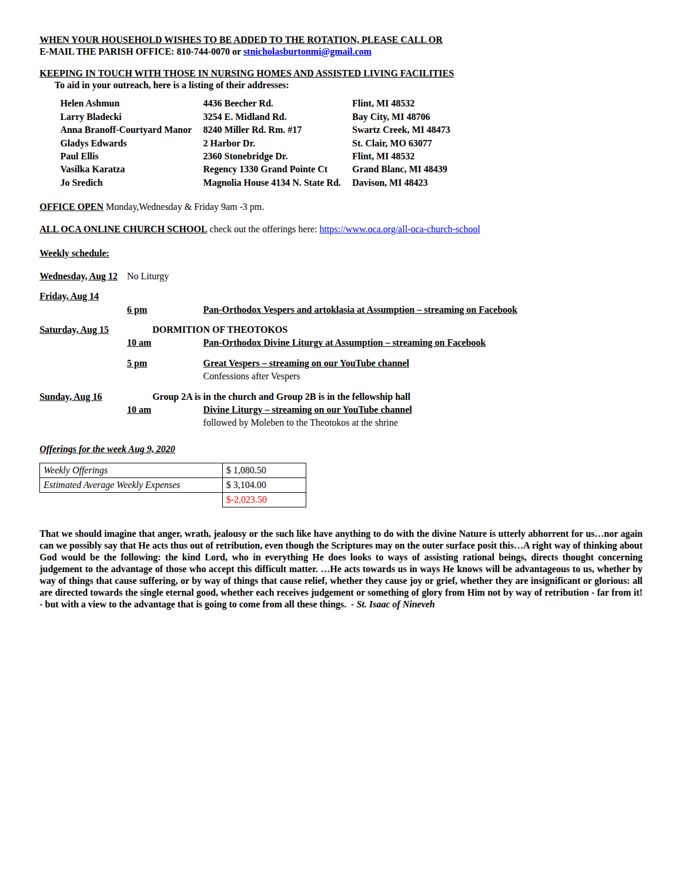WHEN YOUR HOUSEHOLD WISHES TO BE ADDED TO THE ROTATION, PLEASE CALL OR
E-MAIL THE PARISH OFFICE: 810-744-0070 or stnicholasburtonmi@gmail.com
KEEPING IN TOUCH WITH THOSE IN NURSING HOMES AND ASSISTED LIVING FACILITIES
To aid in your outreach, here is a listing of their addresses:
| Helen Ashmun | 4436 Beecher Rd. | Flint, MI 48532 |
| Larry Bladecki | 3254 E. Midland Rd. | Bay City, MI 48706 |
| Anna Branoff-Courtyard Manor | 8240 Miller Rd. Rm. #17 | Swartz Creek, MI 48473 |
| Gladys Edwards | 2 Harbor Dr. | St. Clair, MO 63077 |
| Paul Ellis | 2360 Stonebridge Dr. | Flint, MI 48532 |
| Vasilka Karatza | Regency 1330 Grand Pointe Ct | Grand Blanc, MI 48439 |
| Jo Sredich | Magnolia House 4134 N. State Rd. | Davison, MI 48423 |
OFFICE OPEN Monday,Wednesday & Friday 9am -3 pm.
ALL OCA ONLINE CHURCH SCHOOL check out the offerings here: https://www.oca.org/all-oca-church-school
Weekly schedule:
| Wednesday, Aug 12 | No Liturgy | |
| Friday, Aug 14 | | |
| | 6 pm | Pan-Orthodox Vespers and artoklasia at Assumption – streaming on Facebook |
| Saturday, Aug 15 | DORMITION OF THEOTOKOS |
| | 10 am | Pan-Orthodox Divine Liturgy at Assumption – streaming on Facebook |
| | 5 pm | Great Vespers – streaming on our YouTube channel |
| | | Confessions after Vespers |
| Sunday, Aug 16 | Group 2A is in the church and Group 2B is in the fellowship hall |
| | 10 am | Divine Liturgy – streaming on our YouTube channel |
| | | followed by Moleben to the Theotokos at the shrine |
Offerings for the week Aug 9, 2020
| Weekly Offerings | $ 1,080.50 |
| Estimated Average Weekly Expenses | $ 3,104.00 |
| | $-2,023.50 |
That we should imagine that anger, wrath, jealousy or the such like have anything to do with the divine Nature is utterly abhorrent for us…nor again can we possibly say that He acts thus out of retribution, even though the Scriptures may on the outer surface posit this…A right way of thinking about God would be the following: the kind Lord, who in everything He does looks to ways of assisting rational beings, directs thought concerning judgement to the advantage of those who accept this difficult matter. …He acts towards us in ways He knows will be advantageous to us, whether by way of things that cause suffering, or by way of things that cause relief, whether they cause joy or grief, whether they are insignificant or glorious: all are directed towards the single eternal good, whether each receives judgement or something of glory from Him not by way of retribution - far from it! - but with a view to the advantage that is going to come from all these things. - St. Isaac of Nineveh